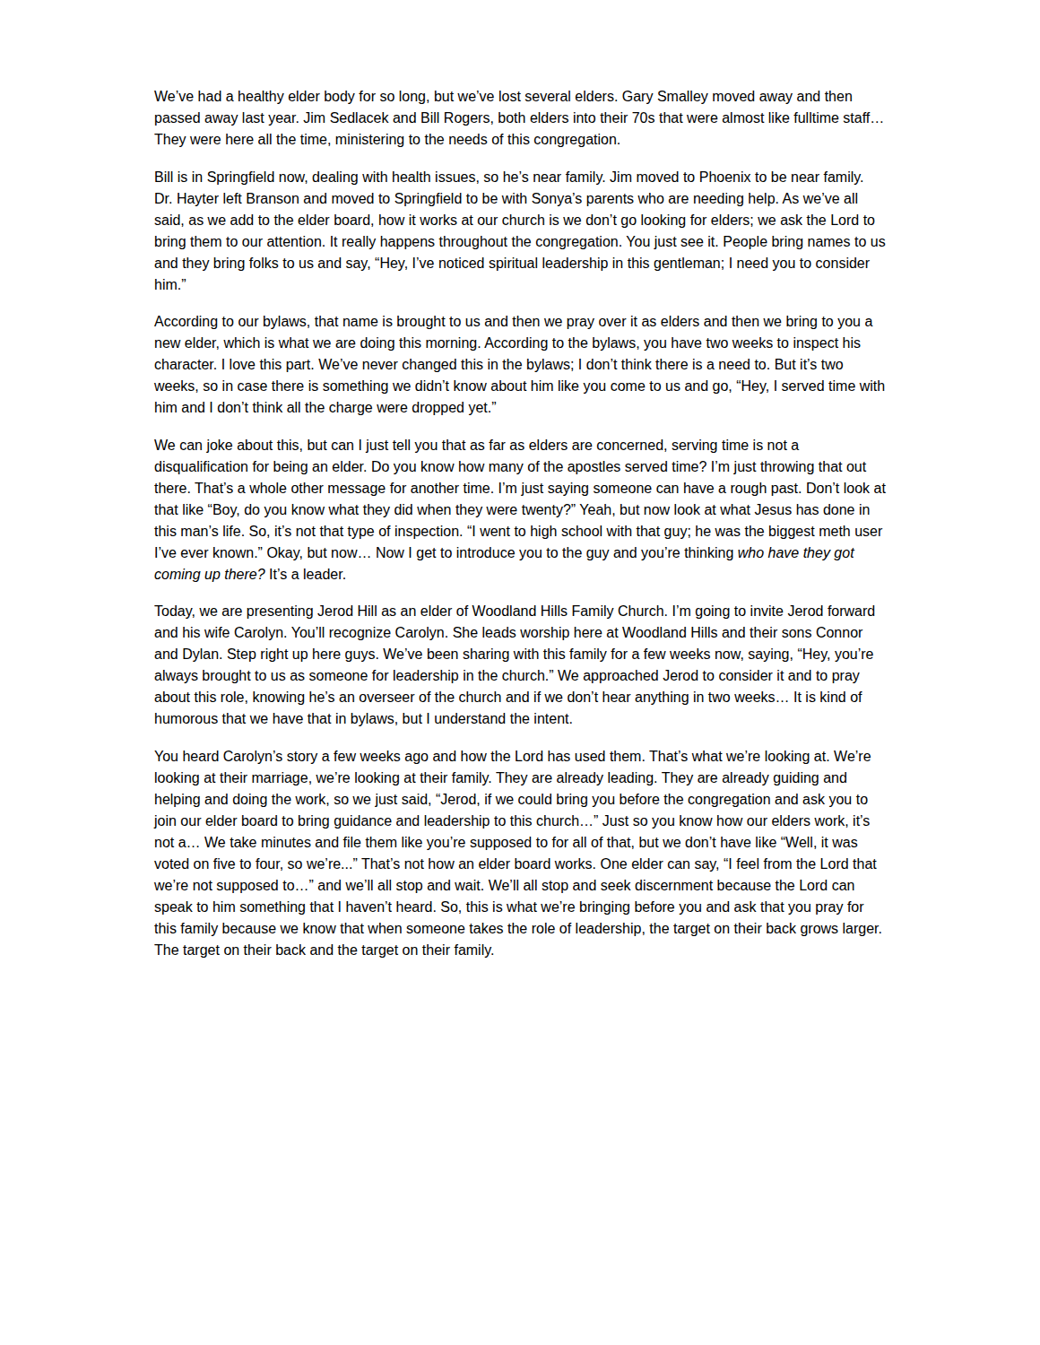We’ve had a healthy elder body for so long, but we’ve lost several elders. Gary Smalley moved away and then passed away last year. Jim Sedlacek and Bill Rogers, both elders into their 70s that were almost like fulltime staff… They were here all the time, ministering to the needs of this congregation.
Bill is in Springfield now, dealing with health issues, so he’s near family. Jim moved to Phoenix to be near family. Dr. Hayter left Branson and moved to Springfield to be with Sonya’s parents who are needing help. As we’ve all said, as we add to the elder board, how it works at our church is we don’t go looking for elders; we ask the Lord to bring them to our attention. It really happens throughout the congregation. You just see it. People bring names to us and they bring folks to us and say, “Hey, I’ve noticed spiritual leadership in this gentleman; I need you to consider him.”
According to our bylaws, that name is brought to us and then we pray over it as elders and then we bring to you a new elder, which is what we are doing this morning. According to the bylaws, you have two weeks to inspect his character. I love this part. We’ve never changed this in the bylaws; I don’t think there is a need to. But it’s two weeks, so in case there is something we didn’t know about him like you come to us and go, “Hey, I served time with him and I don’t think all the charge were dropped yet.”
We can joke about this, but can I just tell you that as far as elders are concerned, serving time is not a disqualification for being an elder. Do you know how many of the apostles served time? I’m just throwing that out there. That’s a whole other message for another time. I’m just saying someone can have a rough past. Don’t look at that like “Boy, do you know what they did when they were twenty?” Yeah, but now look at what Jesus has done in this man’s life. So, it’s not that type of inspection. “I went to high school with that guy; he was the biggest meth user I’ve ever known.” Okay, but now… Now I get to introduce you to the guy and you’re thinking who have they got coming up there? It’s a leader.
Today, we are presenting Jerod Hill as an elder of Woodland Hills Family Church. I’m going to invite Jerod forward and his wife Carolyn. You’ll recognize Carolyn. She leads worship here at Woodland Hills and their sons Connor and Dylan. Step right up here guys. We’ve been sharing with this family for a few weeks now, saying, “Hey, you’re always brought to us as someone for leadership in the church.” We approached Jerod to consider it and to pray about this role, knowing he’s an overseer of the church and if we don’t hear anything in two weeks… It is kind of humorous that we have that in bylaws, but I understand the intent.
You heard Carolyn’s story a few weeks ago and how the Lord has used them. That’s what we’re looking at. We’re looking at their marriage, we’re looking at their family. They are already leading. They are already guiding and helping and doing the work, so we just said, “Jerod, if we could bring you before the congregation and ask you to join our elder board to bring guidance and leadership to this church…” Just so you know how our elders work, it’s not a… We take minutes and file them like you’re supposed to for all of that, but we don’t have like “Well, it was voted on five to four, so we’re...” That’s not how an elder board works. One elder can say, “I feel from the Lord that we’re not supposed to…” and we’ll all stop and wait. We’ll all stop and seek discernment because the Lord can speak to him something that I haven’t heard. So, this is what we’re bringing before you and ask that you pray for this family because we know that when someone takes the role of leadership, the target on their back grows larger. The target on their back and the target on their family.